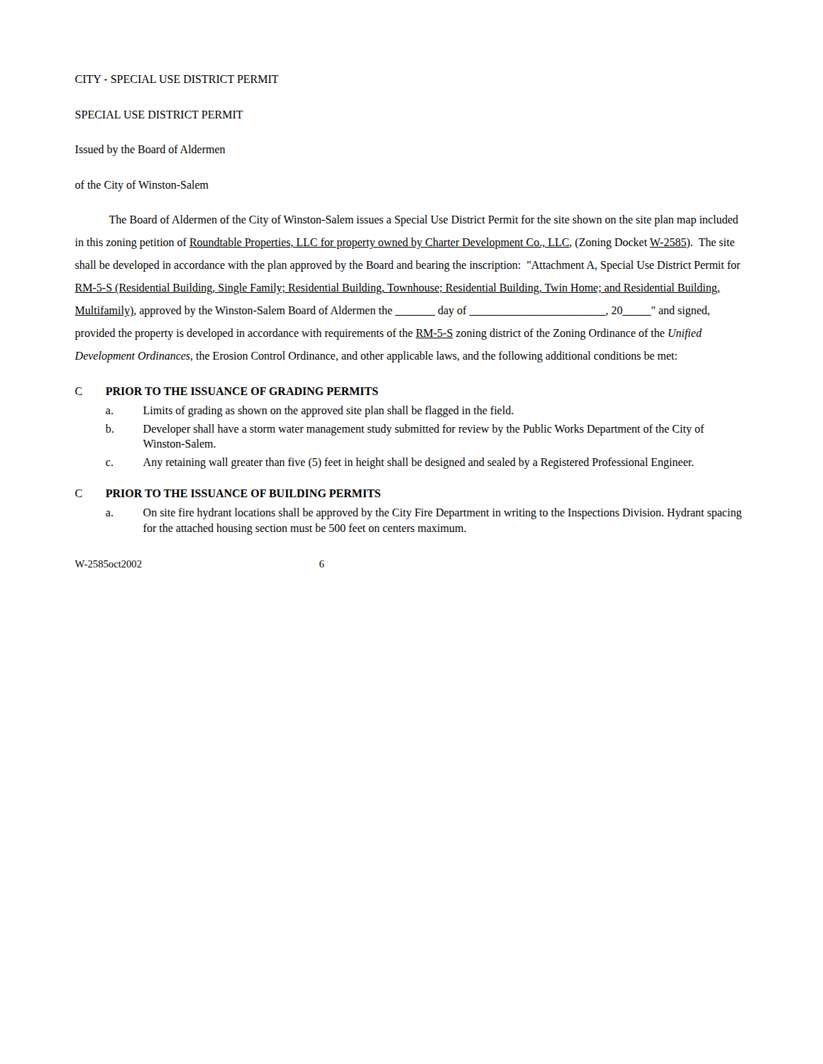CITY - SPECIAL USE DISTRICT PERMIT
SPECIAL USE DISTRICT PERMIT
Issued by the Board of Aldermen
of the City of Winston-Salem
The Board of Aldermen of the City of Winston-Salem issues a Special Use District Permit for the site shown on the site plan map included in this zoning petition of Roundtable Properties, LLC for property owned by Charter Development Co., LLC, (Zoning Docket W-2585). The site shall be developed in accordance with the plan approved by the Board and bearing the inscription: "Attachment A, Special Use District Permit for RM-5-S (Residential Building, Single Family; Residential Building, Townhouse; Residential Building, Twin Home; and Residential Building, Multifamily), approved by the Winston-Salem Board of Aldermen the _______ day of ________________________, 20_____" and signed, provided the property is developed in accordance with requirements of the RM-5-S zoning district of the Zoning Ordinance of the Unified Development Ordinances, the Erosion Control Ordinance, and other applicable laws, and the following additional conditions be met:
CPRIOR TO THE ISSUANCE OF GRADING PERMITS
a. Limits of grading as shown on the approved site plan shall be flagged in the field.
b. Developer shall have a storm water management study submitted for review by the Public Works Department of the City of Winston-Salem.
c. Any retaining wall greater than five (5) feet in height shall be designed and sealed by a Registered Professional Engineer.
CPRIOR TO THE ISSUANCE OF BUILDING PERMITS
a. On site fire hydrant locations shall be approved by the City Fire Department in writing to the Inspections Division. Hydrant spacing for the attached housing section must be 500 feet on centers maximum.
W-2585oct2002 6